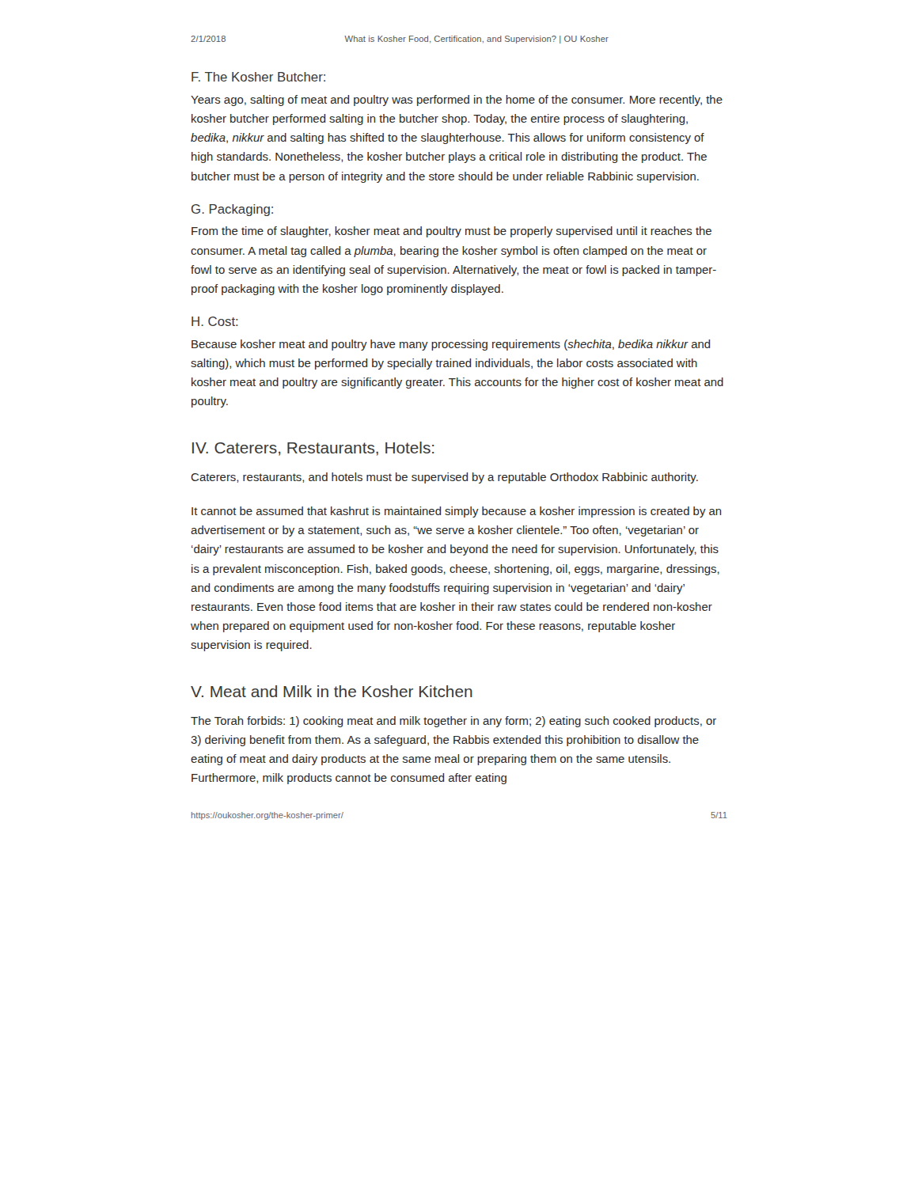2/1/2018 What is Kosher Food, Certification, and Supervision? | OU Kosher
F. The Kosher Butcher:
Years ago, salting of meat and poultry was performed in the home of the consumer. More recently, the kosher butcher performed salting in the butcher shop. Today, the entire process of slaughtering, bedika, nikkur and salting has shifted to the slaughterhouse. This allows for uniform consistency of high standards. Nonetheless, the kosher butcher plays a critical role in distributing the product. The butcher must be a person of integrity and the store should be under reliable Rabbinic supervision.
G. Packaging:
From the time of slaughter, kosher meat and poultry must be properly supervised until it reaches the consumer. A metal tag called a plumba, bearing the kosher symbol is often clamped on the meat or fowl to serve as an identifying seal of supervision. Alternatively, the meat or fowl is packed in tamper-proof packaging with the kosher logo prominently displayed.
H. Cost:
Because kosher meat and poultry have many processing requirements (shechita, bedika nikkur and salting), which must be performed by specially trained individuals, the labor costs associated with kosher meat and poultry are significantly greater. This accounts for the higher cost of kosher meat and poultry.
IV. Caterers, Restaurants, Hotels:
Caterers, restaurants, and hotels must be supervised by a reputable Orthodox Rabbinic authority.
It cannot be assumed that kashrut is maintained simply because a kosher impression is created by an advertisement or by a statement, such as, “we serve a kosher clientele.” Too often, ‘vegetarian’ or ‘dairy’ restaurants are assumed to be kosher and beyond the need for supervision. Unfortunately, this is a prevalent misconception. Fish, baked goods, cheese, shortening, oil, eggs, margarine, dressings, and condiments are among the many foodstuffs requiring supervision in ‘vegetarian’ and ‘dairy’ restaurants. Even those food items that are kosher in their raw states could be rendered non-kosher when prepared on equipment used for non-kosher food. For these reasons, reputable kosher supervision is required.
V. Meat and Milk in the Kosher Kitchen
The Torah forbids: 1) cooking meat and milk together in any form; 2) eating such cooked products, or 3) deriving benefit from them. As a safeguard, the Rabbis extended this prohibition to disallow the eating of meat and dairy products at the same meal or preparing them on the same utensils. Furthermore, milk products cannot be consumed after eating
https://oukosher.org/the-kosher-primer/ 5/11